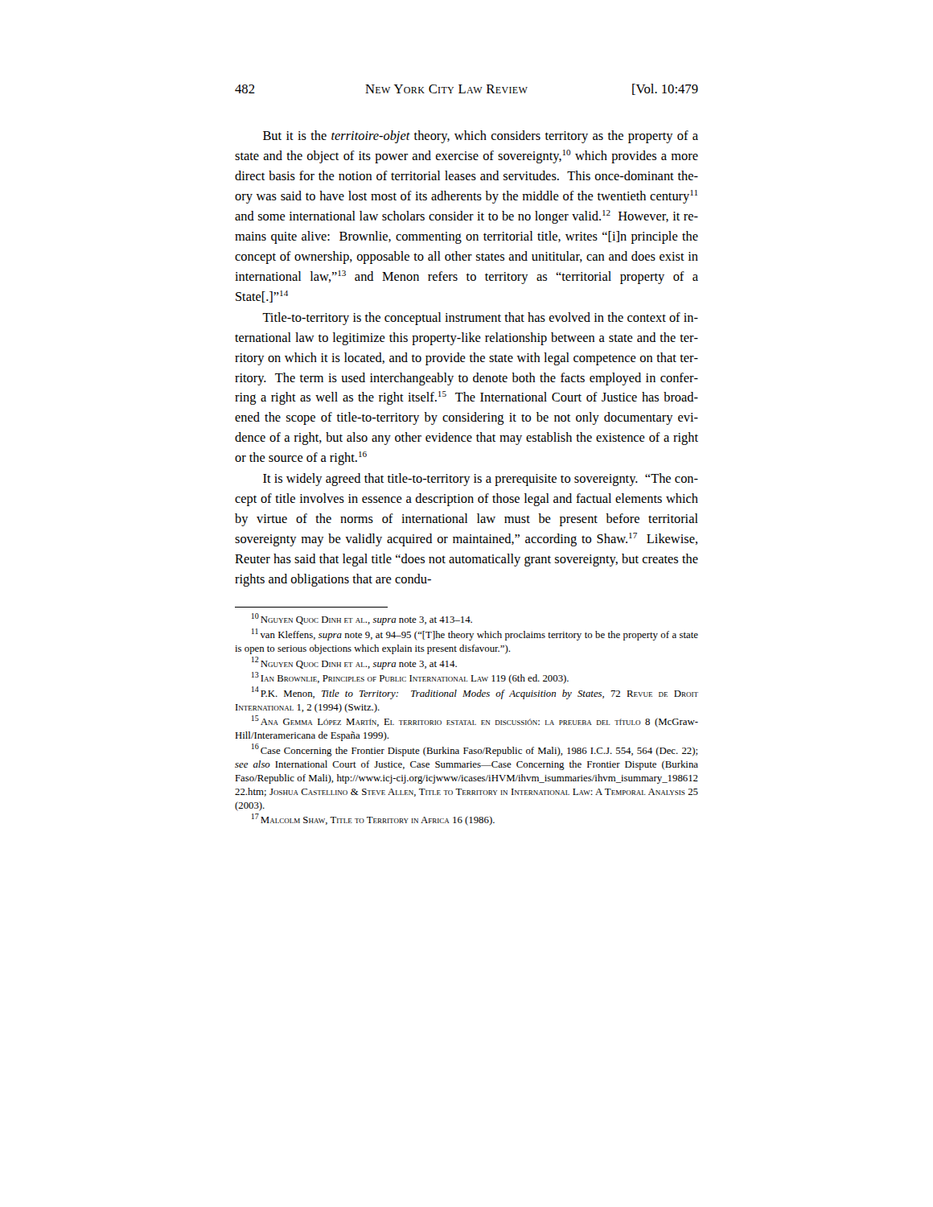482 New York City Law Review [Vol. 10:479
But it is the territoire-objet theory, which considers territory as the property of a state and the object of its power and exercise of sovereignty,10 which provides a more direct basis for the notion of territorial leases and servitudes. This once-dominant theory was said to have lost most of its adherents by the middle of the twentieth century11 and some international law scholars consider it to be no longer valid.12 However, it remains quite alive: Brownlie, commenting on territorial title, writes “[i]n principle the concept of ownership, opposable to all other states and unititular, can and does exist in international law,”13 and Menon refers to territory as “territorial property of a State[.]”14
Title-to-territory is the conceptual instrument that has evolved in the context of international law to legitimize this property-like relationship between a state and the territory on which it is located, and to provide the state with legal competence on that territory. The term is used interchangeably to denote both the facts employed in conferring a right as well as the right itself.15 The International Court of Justice has broadened the scope of title-to-territory by considering it to be not only documentary evidence of a right, but also any other evidence that may establish the existence of a right or the source of a right.16
It is widely agreed that title-to-territory is a prerequisite to sovereignty. “The concept of title involves in essence a description of those legal and factual elements which by virtue of the norms of international law must be present before territorial sovereignty may be validly acquired or maintained,” according to Shaw.17 Likewise, Reuter has said that legal title “does not automatically grant sovereignty, but creates the rights and obligations that are condu-
10 Nguyen Quoc Dinh et al., supra note 3, at 413–14.
11van Kleffens, supra note 9, at 94–95 (“[T]he theory which proclaims territory to be the property of a state is open to serious objections which explain its present disfavour.”).
12 Nguyen Quoc Dinh et al., supra note 3, at 414.
13 Ian Brownlie, Principles of Public International Law 119 (6th ed. 2003).
14 P.K. Menon, Title to Territory: Traditional Modes of Acquisition by States, 72 Revue de Droit International 1, 2 (1994) (Switz.).
15 Ana Gemma López Martín, El territorio estatal en discussión: la preueba del título 8 (McGraw-Hill/Interamericana de España 1999).
16 Case Concerning the Frontier Dispute (Burkina Faso/Republic of Mali), 1986 I.C.J. 554, 564 (Dec. 22); see also International Court of Justice, Case Summaries—Case Concerning the Frontier Dispute (Burkina Faso/Republic of Mali), htp://www.icj-cij.org/icjwww/icases/iHVM/ihvm_isummaries/ihvm_isummary_19861222.htm; Joshua Castellino & Steve Allen, Title to Territory in International Law: A Temporal Analysis 25 (2003).
17 Malcolm Shaw, Title to Territory in Africa 16 (1986).